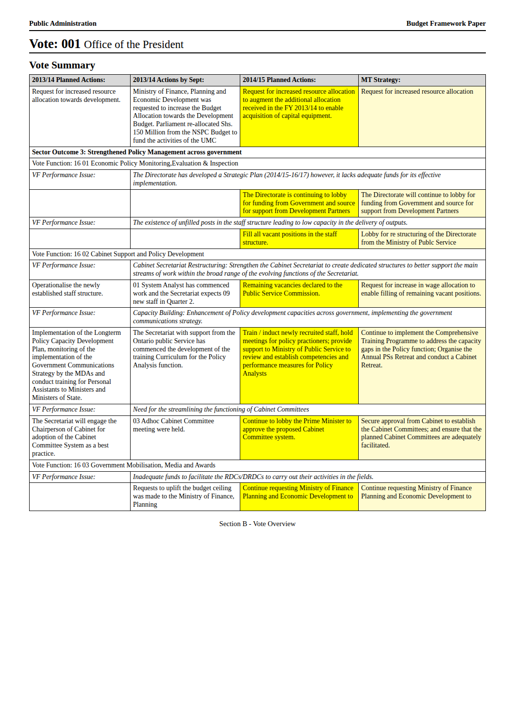Public Administration
Budget Framework Paper
Vote: 001 Office of the President
Vote Summary
| 2013/14 Planned Actions: | 2013/14 Actions by Sept: | 2014/15 Planned Actions: | MT Strategy: |
| --- | --- | --- | --- |
| Request for increased resource allocation towards development. | Ministry of Finance, Planning and Economic Development was requested to increase the Budget Allocation towards the Development Budget. Parliament re-allocated Shs. 150 Million from the NSPC Budget to fund the activities of the UMC | Request for increased resource allocation to augment the additional allocation received in the FY 2013/14 to enable acquisition of capital equipment. | Request for increased resource allocation |
| Sector Outcome 3: Strengthened Policy Management across government |
| Vote Function: 16 01 Economic Policy Monitoring,Evaluation & Inspection |
| VF Performance Issue: | The Directorate has developed a Strategic Plan (2014/15-16/17) however, it lacks adequate funds for its effective implementation. |
| | | The Directorate is continuing to lobby for funding from Government and source for support from Development Partners | The Directorate will continue to lobby for funding from Government and source for support from Development Partners |
| VF Performance Issue: | The existence of unfilled posts in the staff structure leading to low capacity in the delivery of outputs. |
| | | Fill all vacant positions in the staff structure. | Lobby for re structuring of the Directorate from the Ministry of Publc Service |
| Vote Function: 16 02 Cabinet Support and Policy Development |
| VF Performance Issue: | Cabinet Secretariat Restructuring: Strengthen the Cabinet Secretariat to create dedicated structures to better support the main streams of work within the broad range of the evolving functions of the Secretariat. |
| Operationalise the newly established staff structure. | 01 System Analyst has commenced work and the Secretariat expects 09 new staff in Quarter 2. | Remaining vacancies declared to the Public Service Commission. | Request for increase in wage allocation to enable filling of remaining vacant positions. |
| VF Performance Issue: | Capacity Building: Enhancement of Policy development capacities across government, implementing the government communications strategy. |
| Implementation of the Longterm Policy Capacity Development Plan, monitoring of the implementation of the Government Communications Strategy by the MDAs and conduct training for Personal Assistants to Ministers and Ministers of State. | The Secretariat with support from the Ontario public Service has commenced the development of the training Curriculum for the Policy Analysis function. | Train / induct newly recruited staff, hold meetings for policy practioners; provide support to Ministry of Public Service to review and establish competencies and performance measures for Policy Analysts | Continue to implement the Comprehensive Training Programme to address the capacity gaps in the Policy function; Organise the Annual PSs Retreat and conduct a Cabinet Retreat. |
| VF Performance Issue: | Need for the streamlining the functioning of Cabinet Committees |
| The Secretariat will engage the Chairperson of Cabinet for adoption of the Cabinet Committee System as a best practice. | 03 Adhoc Cabinet Committee meeting were held. | Continue to lobby the Prime Minister to approve the proposed Cabinet Committee system. | Secure approval from Cabinet to establish the Cabinet Committees; and ensure that the planned Cabinet Committees are adequately facilitated. |
| Vote Function: 16 03 Government Mobilisation, Media and Awards |
| VF Performance Issue: | Inadequate funds to facilitate the RDCs/DRDCs to carry out their activities in the fields. |
| | Requests to uplift the budget ceiling was made to the Ministry of Finance, Planning | Continue requesting Ministry of Finance Planning and Economic Development to | Continue requesting Ministry of Finance Planning and Economic Development to |
Section B - Vote Overview